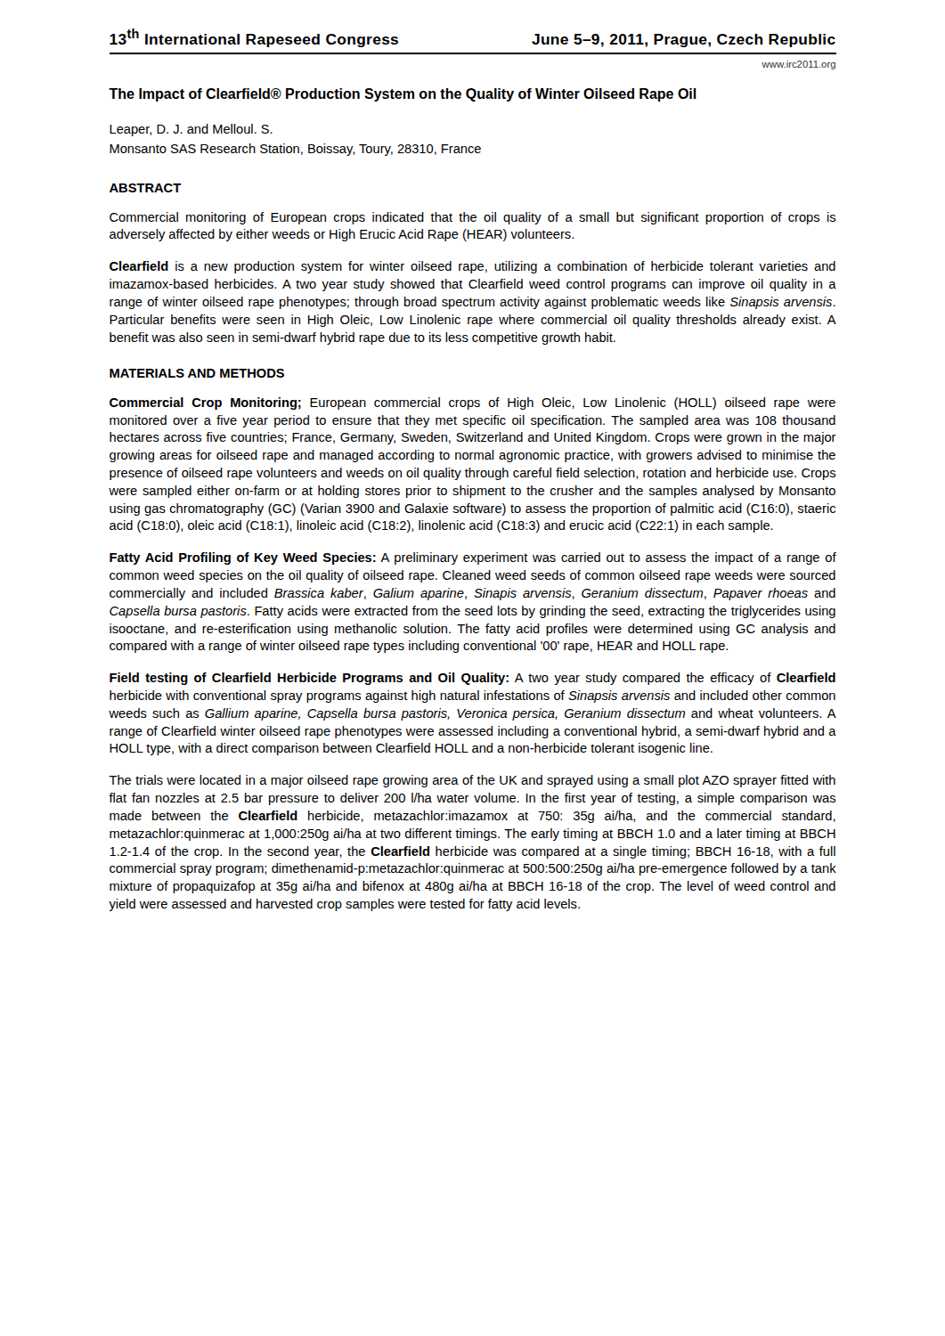13th International Rapeseed Congress June 5–9, 2011, Prague, Czech Republic
www.irc2011.org
The Impact of Clearfield® Production System on the Quality of Winter Oilseed Rape Oil
Leaper, D. J. and Melloul. S.
Monsanto SAS Research Station, Boissay, Toury, 28310, France
Abstract
Commercial monitoring of European crops indicated that the oil quality of a small but significant proportion of crops is adversely affected by either weeds or High Erucic Acid Rape (HEAR) volunteers.
Clearfield is a new production system for winter oilseed rape, utilizing a combination of herbicide tolerant varieties and imazamox-based herbicides. A two year study showed that Clearfield weed control programs can improve oil quality in a range of winter oilseed rape phenotypes; through broad spectrum activity against problematic weeds like Sinapsis arvensis. Particular benefits were seen in High Oleic, Low Linolenic rape where commercial oil quality thresholds already exist. A benefit was also seen in semi-dwarf hybrid rape due to its less competitive growth habit.
Materials and Methods
Commercial Crop Monitoring; European commercial crops of High Oleic, Low Linolenic (HOLL) oilseed rape were monitored over a five year period to ensure that they met specific oil specification. The sampled area was 108 thousand hectares across five countries; France, Germany, Sweden, Switzerland and United Kingdom. Crops were grown in the major growing areas for oilseed rape and managed according to normal agronomic practice, with growers advised to minimise the presence of oilseed rape volunteers and weeds on oil quality through careful field selection, rotation and herbicide use. Crops were sampled either on-farm or at holding stores prior to shipment to the crusher and the samples analysed by Monsanto using gas chromatography (GC) (Varian 3900 and Galaxie software) to assess the proportion of palmitic acid (C16:0), staeric acid (C18:0), oleic acid (C18:1), linoleic acid (C18:2), linolenic acid (C18:3) and erucic acid (C22:1) in each sample.
Fatty Acid Profiling of Key Weed Species: A preliminary experiment was carried out to assess the impact of a range of common weed species on the oil quality of oilseed rape. Cleaned weed seeds of common oilseed rape weeds were sourced commercially and included Brassica kaber, Galium aparine, Sinapis arvensis, Geranium dissectum, Papaver rhoeas and Capsella bursa pastoris. Fatty acids were extracted from the seed lots by grinding the seed, extracting the triglycerides using isooctane, and re-esterification using methanolic solution. The fatty acid profiles were determined using GC analysis and compared with a range of winter oilseed rape types including conventional '00' rape, HEAR and HOLL rape.
Field testing of Clearfield Herbicide Programs and Oil Quality: A two year study compared the efficacy of Clearfield herbicide with conventional spray programs against high natural infestations of Sinapsis arvensis and included other common weeds such as Gallium aparine, Capsella bursa pastoris, Veronica persica, Geranium dissectum and wheat volunteers. A range of Clearfield winter oilseed rape phenotypes were assessed including a conventional hybrid, a semi-dwarf hybrid and a HOLL type, with a direct comparison between Clearfield HOLL and a non-herbicide tolerant isogenic line.
The trials were located in a major oilseed rape growing area of the UK and sprayed using a small plot AZO sprayer fitted with flat fan nozzles at 2.5 bar pressure to deliver 200 l/ha water volume. In the first year of testing, a simple comparison was made between the Clearfield herbicide, metazachlor:imazamox at 750: 35g ai/ha, and the commercial standard, metazachlor:quinmerac at 1,000:250g ai/ha at two different timings. The early timing at BBCH 1.0 and a later timing at BBCH 1.2-1.4 of the crop. In the second year, the Clearfield herbicide was compared at a single timing; BBCH 16-18, with a full commercial spray program; dimethenamid-p:metazachlor:quinmerac at 500:500:250g ai/ha pre-emergence followed by a tank mixture of propaquizafop at 35g ai/ha and bifenox at 480g ai/ha at BBCH 16-18 of the crop. The level of weed control and yield were assessed and harvested crop samples were tested for fatty acid levels.